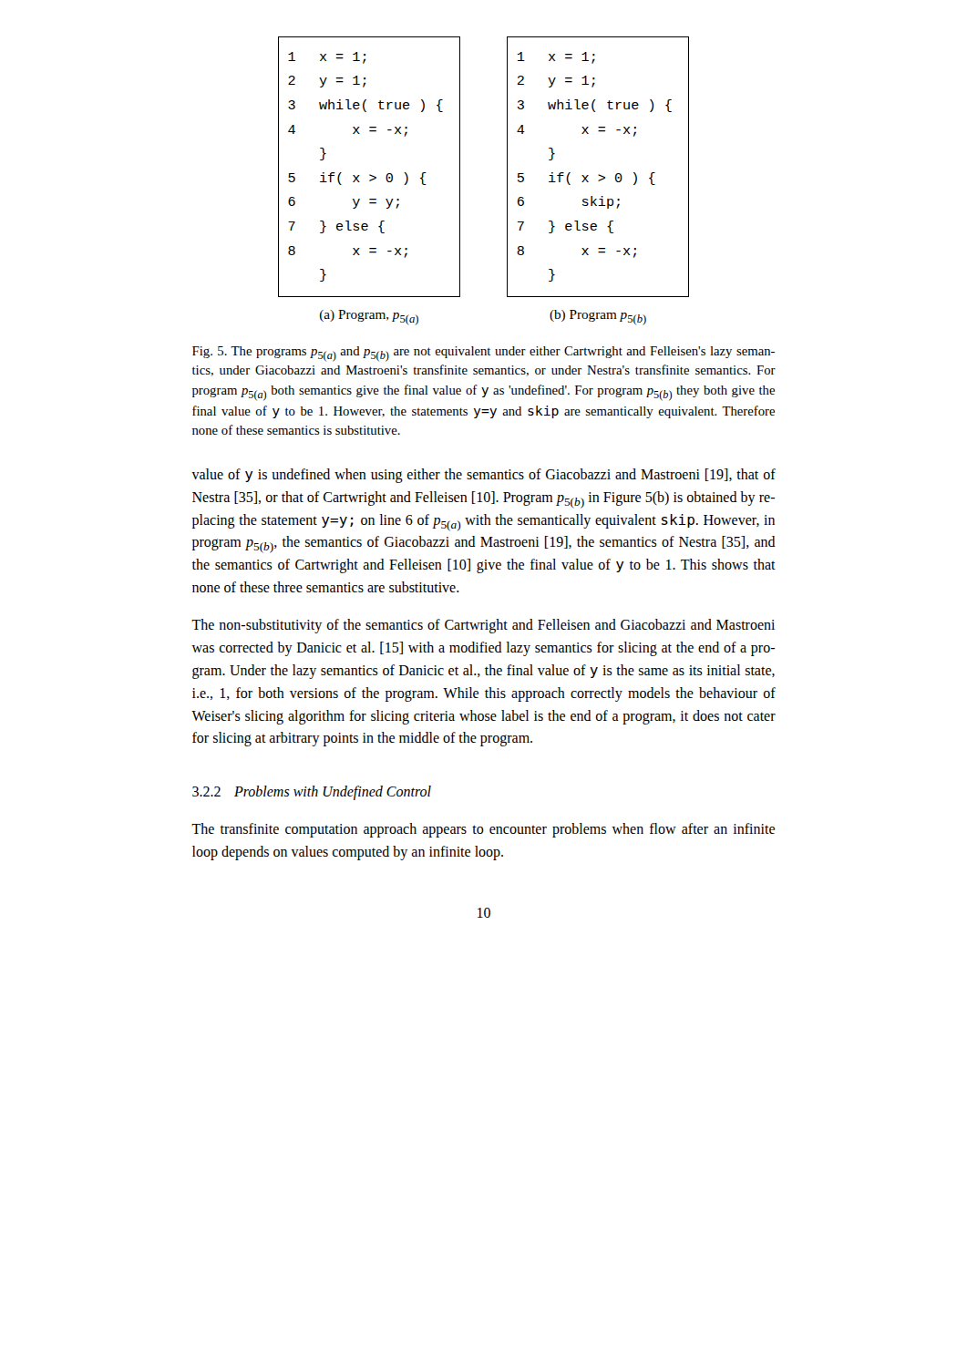| 1 | x = 1; |
| 2 | y = 1; |
| 3 | while( true ) { |
| 4 | x = -x; |
| | } |
| 5 | if( x > 0 ) { |
| 6 | y = y; |
| 7 | } else { |
| 8 | x = -x; |
| | } |
(a) Program, p5(a)
| 1 | x = 1; |
| 2 | y = 1; |
| 3 | while( true ) { |
| 4 | x = -x; |
| | } |
| 5 | if( x > 0 ) { |
| 6 | skip; |
| 7 | } else { |
| 8 | x = -x; |
| | } |
(b) Program p5(b)
Fig. 5. The programs p5(a) and p5(b) are not equivalent under either Cartwright and Felleisen's lazy semantics, under Giacobazzi and Mastroeni's transfinite semantics, or under Nestra's transfinite semantics. For program p5(a) both semantics give the final value of y as 'undefined'. For program p5(b) they both give the final value of y to be 1. However, the statements y=y and skip are semantically equivalent. Therefore none of these semantics is substitutive.
value of y is undefined when using either the semantics of Giacobazzi and Mastroeni [19], that of Nestra [35], or that of Cartwright and Felleisen [10]. Program p5(b) in Figure 5(b) is obtained by replacing the statement y=y; on line 6 of p5(a) with the semantically equivalent skip. However, in program p5(b), the semantics of Giacobazzi and Mastroeni [19], the semantics of Nestra [35], and the semantics of Cartwright and Felleisen [10] give the final value of y to be 1. This shows that none of these three semantics are substitutive.
The non-substitutivity of the semantics of Cartwright and Felleisen and Giacobazzi and Mastroeni was corrected by Danicic et al. [15] with a modified lazy semantics for slicing at the end of a program. Under the lazy semantics of Danicic et al., the final value of y is the same as its initial state, i.e., 1, for both versions of the program. While this approach correctly models the behaviour of Weiser's slicing algorithm for slicing criteria whose label is the end of a program, it does not cater for slicing at arbitrary points in the middle of the program.
3.2.2 Problems with Undefined Control
The transfinite computation approach appears to encounter problems when flow after an infinite loop depends on values computed by an infinite loop.
10